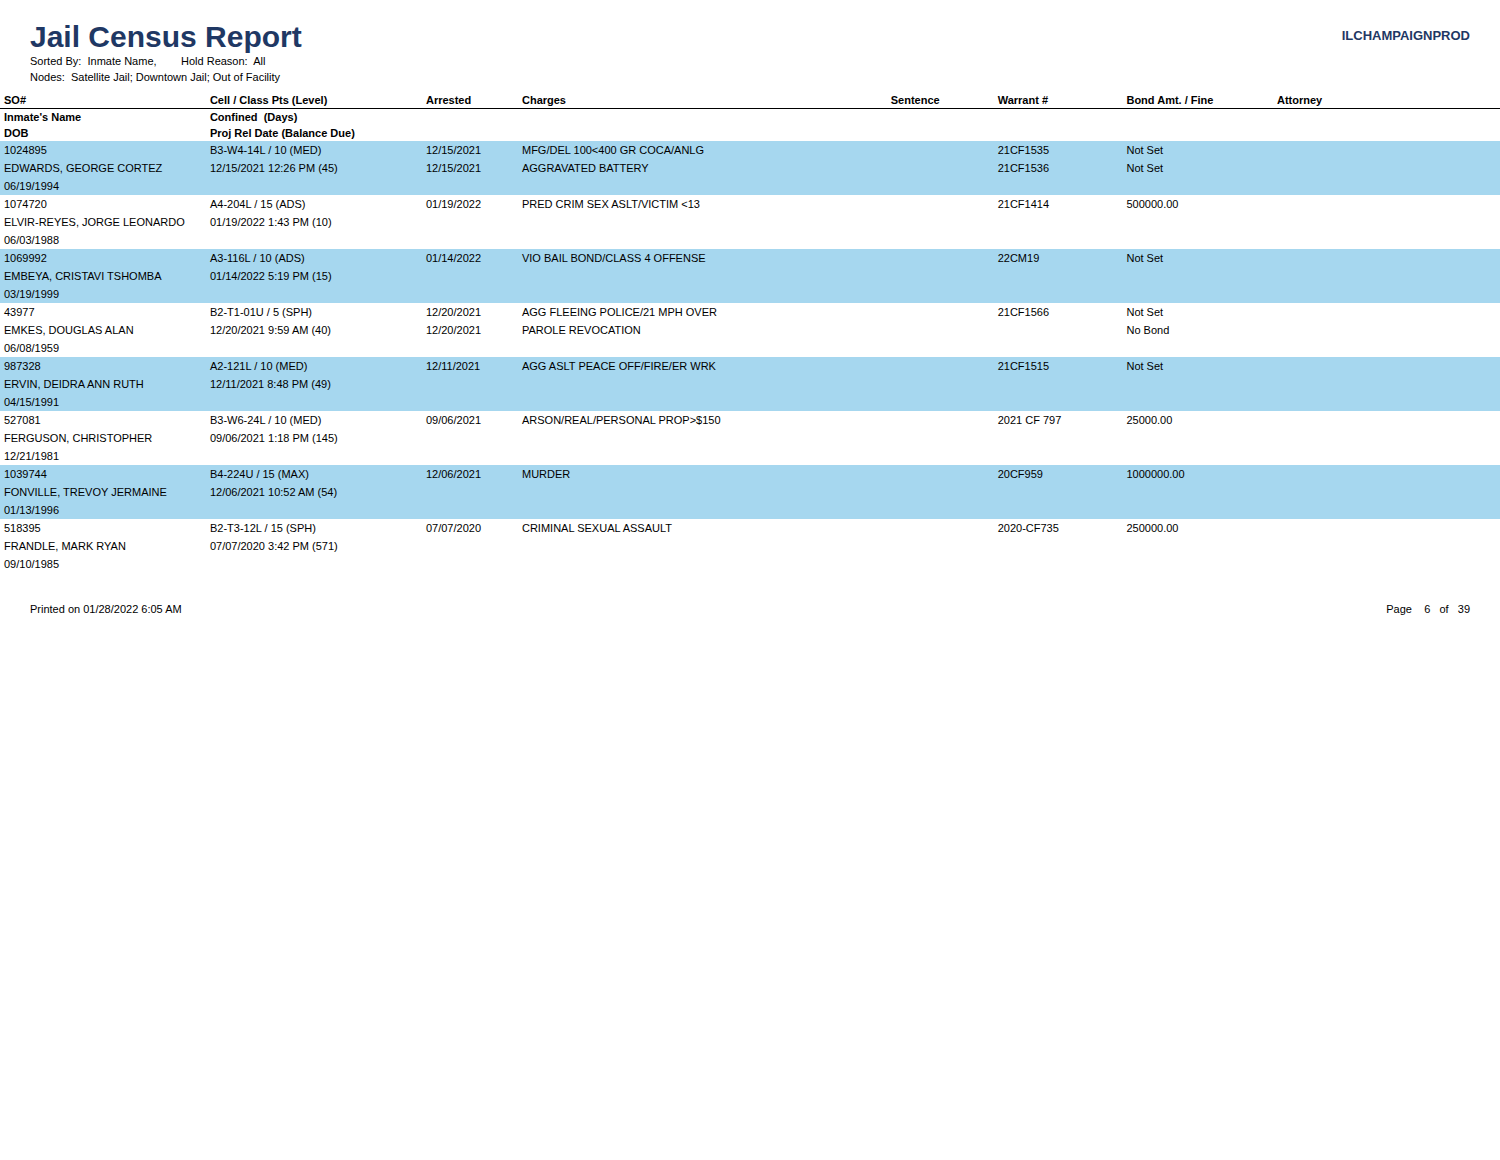ILCHAMPAIGNPROD
Jail Census Report
Sorted By: Inmate Name, Hold Reason: All
Nodes: Satellite Jail; Downtown Jail; Out of Facility
| SO# | Cell / Class Pts (Level) | Arrested | Charges | Sentence | Warrant # | Bond Amt. / Fine | Attorney |
| --- | --- | --- | --- | --- | --- | --- | --- |
| Inmate's Name | Confined (Days) | | | | | | |
| DOB | Proj Rel Date (Balance Due) | | | | | | |
| 1024895 | B3-W4-14L / 10 (MED) | 12/15/2021 | MFG/DEL 100<400 GR COCA/ANLG | | 21CF1535 | Not Set | |
| EDWARDS, GEORGE CORTEZ | 12/15/2021 12:26 PM (45) | 12/15/2021 | AGGRAVATED BATTERY | | 21CF1536 | Not Set | |
| 06/19/1994 | | | | | | | |
| 1074720 | A4-204L / 15 (ADS) | 01/19/2022 | PRED CRIM SEX ASLT/VICTIM <13 | | 21CF1414 | 500000.00 | |
| ELVIR-REYES, JORGE LEONARDO | 01/19/2022 1:43 PM (10) | | | | | | |
| 06/03/1988 | | | | | | | |
| 1069992 | A3-116L / 10 (ADS) | 01/14/2022 | VIO BAIL BOND/CLASS 4 OFFENSE | | 22CM19 | Not Set | |
| EMBEYA, CRISTAVI TSHOMBA | 01/14/2022 5:19 PM (15) | | | | | | |
| 03/19/1999 | | | | | | | |
| 43977 | B2-T1-01U / 5 (SPH) | 12/20/2021 | AGG FLEEING POLICE/21 MPH OVER | | 21CF1566 | Not Set | |
| EMKES, DOUGLAS ALAN | 12/20/2021 9:59 AM (40) | 12/20/2021 | PAROLE REVOCATION | | | No Bond | |
| 06/08/1959 | | | | | | | |
| 987328 | A2-121L / 10 (MED) | 12/11/2021 | AGG ASLT PEACE OFF/FIRE/ER WRK | | 21CF1515 | Not Set | |
| ERVIN, DEIDRA ANN RUTH | 12/11/2021 8:48 PM (49) | | | | | | |
| 04/15/1991 | | | | | | | |
| 527081 | B3-W6-24L / 10 (MED) | 09/06/2021 | ARSON/REAL/PERSONAL PROP>$150 | | 2021 CF 797 | 25000.00 | |
| FERGUSON, CHRISTOPHER | 09/06/2021 1:18 PM (145) | | | | | | |
| 12/21/1981 | | | | | | | |
| 1039744 | B4-224U / 15 (MAX) | 12/06/2021 | MURDER | | 20CF959 | 1000000.00 | |
| FONVILLE, TREVOY JERMAINE | 12/06/2021 10:52 AM (54) | | | | | | |
| 01/13/1996 | | | | | | | |
| 518395 | B2-T3-12L / 15 (SPH) | 07/07/2020 | CRIMINAL SEXUAL ASSAULT | | 2020-CF735 | 250000.00 | |
| FRANDLE, MARK RYAN | 07/07/2020 3:42 PM (571) | | | | | | |
| 09/10/1985 | | | | | | | |
Printed on 01/28/2022 6:05 AM
Page 6 of 39